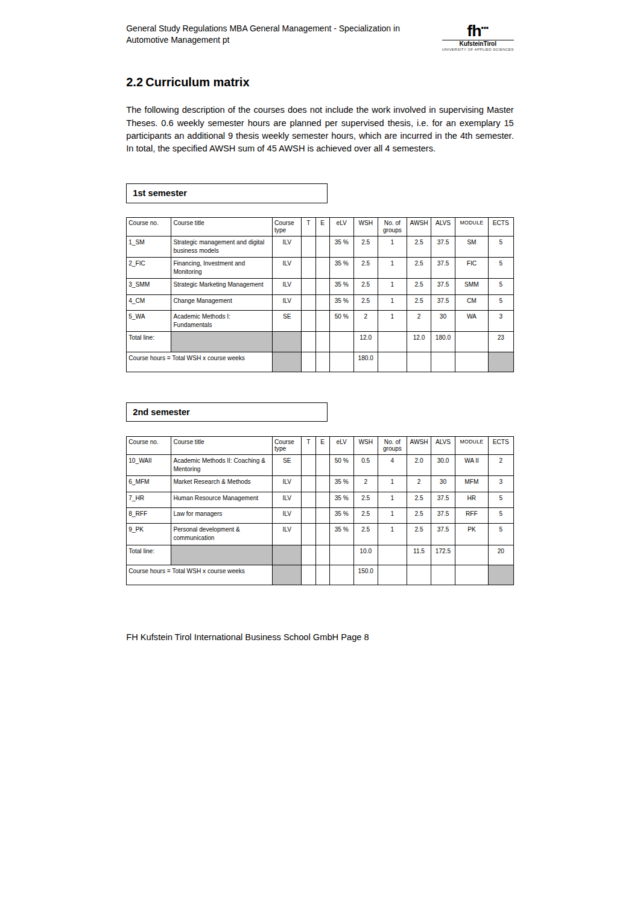General Study Regulations MBA General Management - Specialization in Automotive Management pt
fh•••
KufsteinTirol
UNIVERSITY OF APPLIED SCIENCES
2.2 Curriculum matrix
The following description of the courses does not include the work involved in supervising Master Theses. 0.6 weekly semester hours are planned per supervised thesis, i.e. for an exemplary 15 participants an additional 9 thesis weekly semester hours, which are incurred in the 4th semester. In total, the specified AWSH sum of 45 AWSH is achieved over all 4 semesters.
1st semester
| Course no. | Course title | Course type | T | E | eLV | WSH | No. of groups | AWSH | ALVS | MODULE | ECTS |
| --- | --- | --- | --- | --- | --- | --- | --- | --- | --- | --- | --- |
| 1_SM | Strategic management and digital business models | ILV | | | 35 % | 2.5 | 1 | 2.5 | 37.5 | SM | 5 |
| 2_FIC | Financing, Investment and Monitoring | ILV | | | 35 % | 2.5 | 1 | 2.5 | 37.5 | FIC | 5 |
| 3_SMM | Strategic Marketing Management | ILV | | | 35 % | 2.5 | 1 | 2.5 | 37.5 | SMM | 5 |
| 4_CM | Change Management | ILV | | | 35 % | 2.5 | 1 | 2.5 | 37.5 | CM | 5 |
| 5_WA | Academic Methods I: Fundamentals | SE | | | 50 % | 2 | 1 | 2 | 30 | WA | 3 |
| Total line: | | | | | | 12.0 | | 12.0 | 180.0 | | 23 |
| Course hours = Total WSH x course weeks | | | | | 180.0 | | | | | |
2nd semester
| Course no. | Course title | Course type | T | E | eLV | WSH | No. of groups | AWSH | ALVS | MODULE | ECTS |
| --- | --- | --- | --- | --- | --- | --- | --- | --- | --- | --- | --- |
| 10_WAII | Academic Methods II: Coaching & Mentoring | SE | | | 50 % | 0.5 | 4 | 2.0 | 30.0 | WA II | 2 |
| 6_MFM | Market Research & Methods | ILV | | | 35 % | 2 | 1 | 2 | 30 | MFM | 3 |
| 7_HR | Human Resource Management | ILV | | | 35 % | 2.5 | 1 | 2.5 | 37.5 | HR | 5 |
| 8_RFF | Law for managers | ILV | | | 35 % | 2.5 | 1 | 2.5 | 37.5 | RFF | 5 |
| 9_PK | Personal development & communication | ILV | | | 35 % | 2.5 | 1 | 2.5 | 37.5 | PK | 5 |
| Total line: | | | | | | 10.0 | | 11.5 | 172.5 | | 20 |
| Course hours = Total WSH x course weeks | | | | | 150.0 | | | | | |
FH Kufstein Tirol International Business School GmbH Page 8